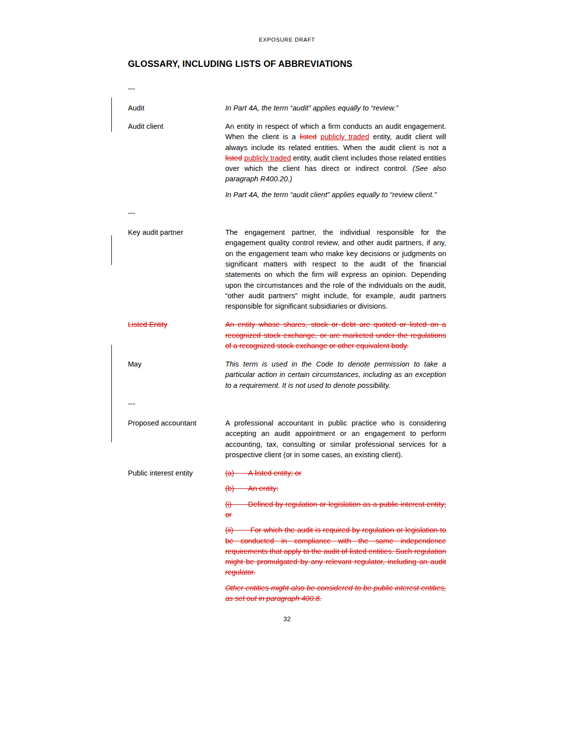EXPOSURE DRAFT
GLOSSARY, INCLUDING LISTS OF ABBREVIATIONS
---
Audit
In Part 4A, the term “audit” applies equally to “review.”
Audit client
An entity in respect of which a firm conducts an audit engagement. When the client is a listed publicly traded entity, audit client will always include its related entities. When the audit client is not a listed publicly traded entity, audit client includes those related entities over which the client has direct or indirect control. (See also paragraph R400.20.)
In Part 4A, the term “audit client” applies equally to “review client.”
---
Key audit partner
The engagement partner, the individual responsible for the engagement quality control review, and other audit partners, if any, on the engagement team who make key decisions or judgments on significant matters with respect to the audit of the financial statements on which the firm will express an opinion. Depending upon the circumstances and the role of the individuals on the audit, “other audit partners” might include, for example, audit partners responsible for significant subsidiaries or divisions.
Listed Entity
An entity whose shares, stock or debt are quoted or listed on a recognized stock exchange, or are marketed under the regulations of a recognized stock exchange or other equivalent body.
May
This term is used in the Code to denote permission to take a particular action in certain circumstances, including as an exception to a requirement. It is not used to denote possibility.
---
Proposed accountant
A professional accountant in public practice who is considering accepting an audit appointment or an engagement to perform accounting, tax, consulting or similar professional services for a prospective client (or in some cases, an existing client).
Public interest entity
(a) A listed entity; or
(b) An entity:
(i) Defined by regulation or legislation as a public interest entity; or
(ii) For which the audit is required by regulation or legislation to be conducted in compliance with the same independence requirements that apply to the audit of listed entities. Such regulation might be promulgated by any relevant regulator, including an audit regulator.
Other entities might also be considered to be public interest entities, as set out in paragraph 400.8.
32